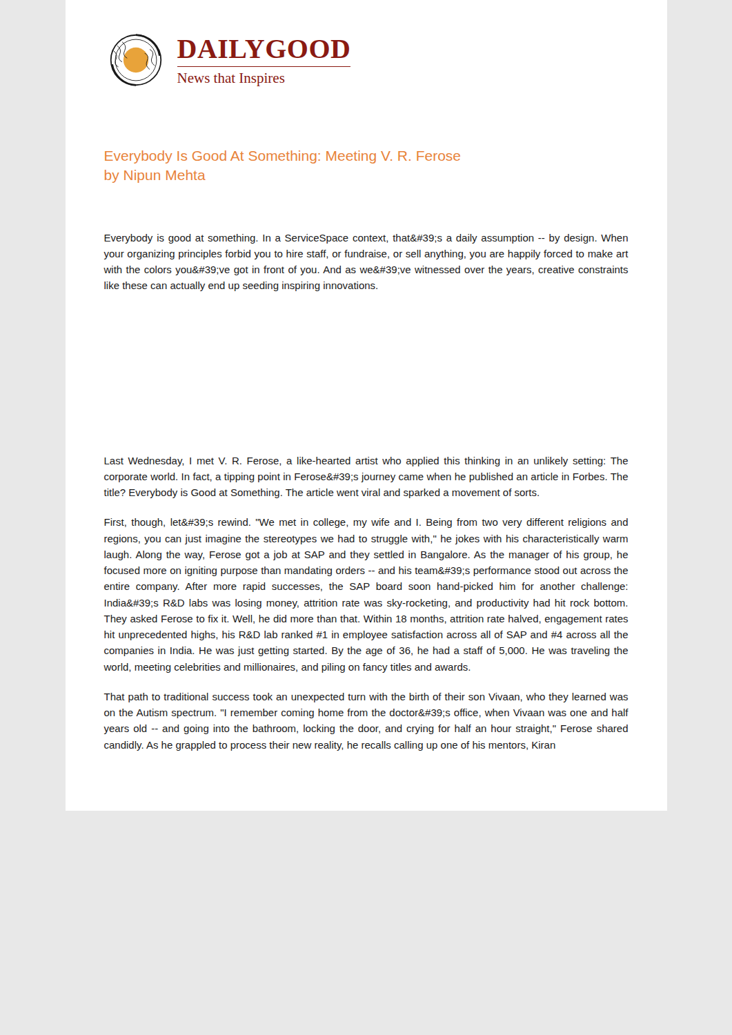DAILYGOOD
News that Inspires
Everybody Is Good At Something: Meeting V. R. Ferose by Nipun Mehta
Everybody is good at something. In a ServiceSpace context, that&#39;s a daily assumption -- by design. When your organizing principles forbid you to hire staff, or fundraise, or sell anything, you are happily forced to make art with the colors you&#39;ve got in front of you. And as we&#39;ve witnessed over the years, creative constraints like these can actually end up seeding inspiring innovations.
Last Wednesday, I met V. R. Ferose, a like-hearted artist who applied this thinking in an unlikely setting: The corporate world. In fact, a tipping point in Ferose&#39;s journey came when he published an article in Forbes. The title? Everybody is Good at Something. The article went viral and sparked a movement of sorts.
First, though, let&#39;s rewind. "We met in college, my wife and I. Being from two very different religions and regions, you can just imagine the stereotypes we had to struggle with," he jokes with his characteristically warm laugh. Along the way, Ferose got a job at SAP and they settled in Bangalore. As the manager of his group, he focused more on igniting purpose than mandating orders -- and his team&#39;s performance stood out across the entire company. After more rapid successes, the SAP board soon hand-picked him for another challenge: India&#39;s R&D labs was losing money, attrition rate was sky-rocketing, and productivity had hit rock bottom. They asked Ferose to fix it. Well, he did more than that. Within 18 months, attrition rate halved, engagement rates hit unprecedented highs, his R&D lab ranked #1 in employee satisfaction across all of SAP and #4 across all the companies in India. He was just getting started. By the age of 36, he had a staff of 5,000. He was traveling the world, meeting celebrities and millionaires, and piling on fancy titles and awards.
That path to traditional success took an unexpected turn with the birth of their son Vivaan, who they learned was on the Autism spectrum. "I remember coming home from the doctor&#39;s office, when Vivaan was one and half years old -- and going into the bathroom, locking the door, and crying for half an hour straight," Ferose shared candidly. As he grappled to process their new reality, he recalls calling up one of his mentors, Kiran